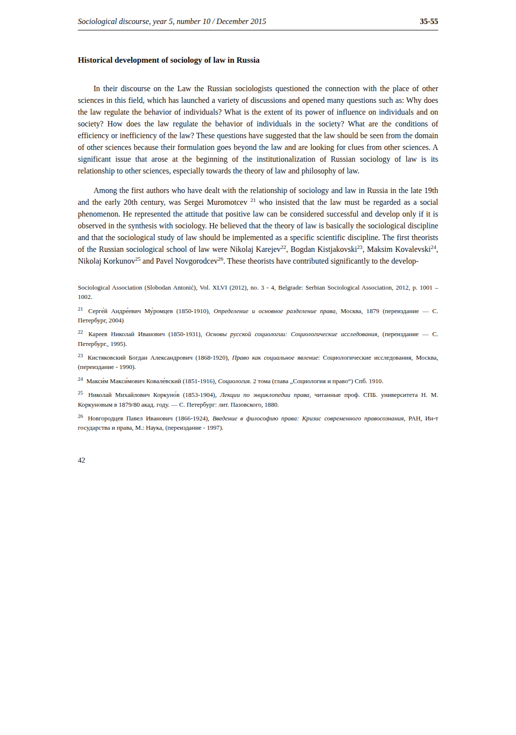Sociological discourse, year 5, number 10 / December 2015 35-55
Historical development of sociology of law in Russia
In their discourse on the Law the Russian sociologists questioned the connection with the place of other sciences in this field, which has launched a variety of discussions and opened many questions such as: Why does the law regulate the behavior of individuals? What is the extent of its power of influence on individuals and on society? How does the law regulate the behavior of individuals in the society? What are the conditions of efficiency or inefficiency of the law? These questions have suggested that the law should be seen from the domain of other sciences because their formulation goes beyond the law and are looking for clues from other sciences. A significant issue that arose at the beginning of the institutionalization of Russian sociology of law is its relationship to other sciences, especially towards the theory of law and philosophy of law.
Among the first authors who have dealt with the relationship of sociology and law in Russia in the late 19th and the early 20th century, was Sergei Muromotcev 21 who insisted that the law must be regarded as a social phenomenon. He represented the attitude that positive law can be considered successful and develop only if it is observed in the synthesis with sociology. He believed that the theory of law is basically the sociological discipline and that the sociological study of law should be implemented as a specific scientific discipline. The first theorists of the Russian sociological school of law were Nikolaj Karejev22, Bogdan Kistjakovski23, Maksim Kovalevski24, Nikolaj Korkunov25 and Pavel Novgorodcev26. These theorists have contributed significantly to the develop-
Sociological Association (Slobodan Antonić), Vol. XLVI (2012), no. 3 - 4, Belgrade: Serbian Sociological Association, 2012, p. 1001 – 1002.
21 Серге́й Андре́евич Му́ромцев (1850-1910), Определение и основное разделение права, Москва, 1879 (переиздание — С. Петербург, 2004)
22 Кареев Николай Иванович (1850-1931), Основы русской социологии: Социологические исследования, (переиздание — С. Петербург., 1995).
23 Кистяковский Богдан Александрович (1868-1920), Право как социальное явление: Социологические исследования, Москва, (переиздание - 1990).
24 Макси́м Макси́мович Ковале́вский (1851-1916), Социология. 2 тома (глава „Социология и право“) Спб. 1910.
25 Николай Михайлович Коркуно́в (1853-1904), Лекции по энциклопедии права, читанные проф. СПБ. университета Н. М. Коркуновым в 1879/80 акад. году. — С. Петербург: лит. Пазовского, 1880.
26 Новгородцев Павел Иванович (1866-1924), Введение в философию права: Кризис современного правосознания, РАН, Ин-т государства и права, М.: Наука, (переиздание - 1997).
42